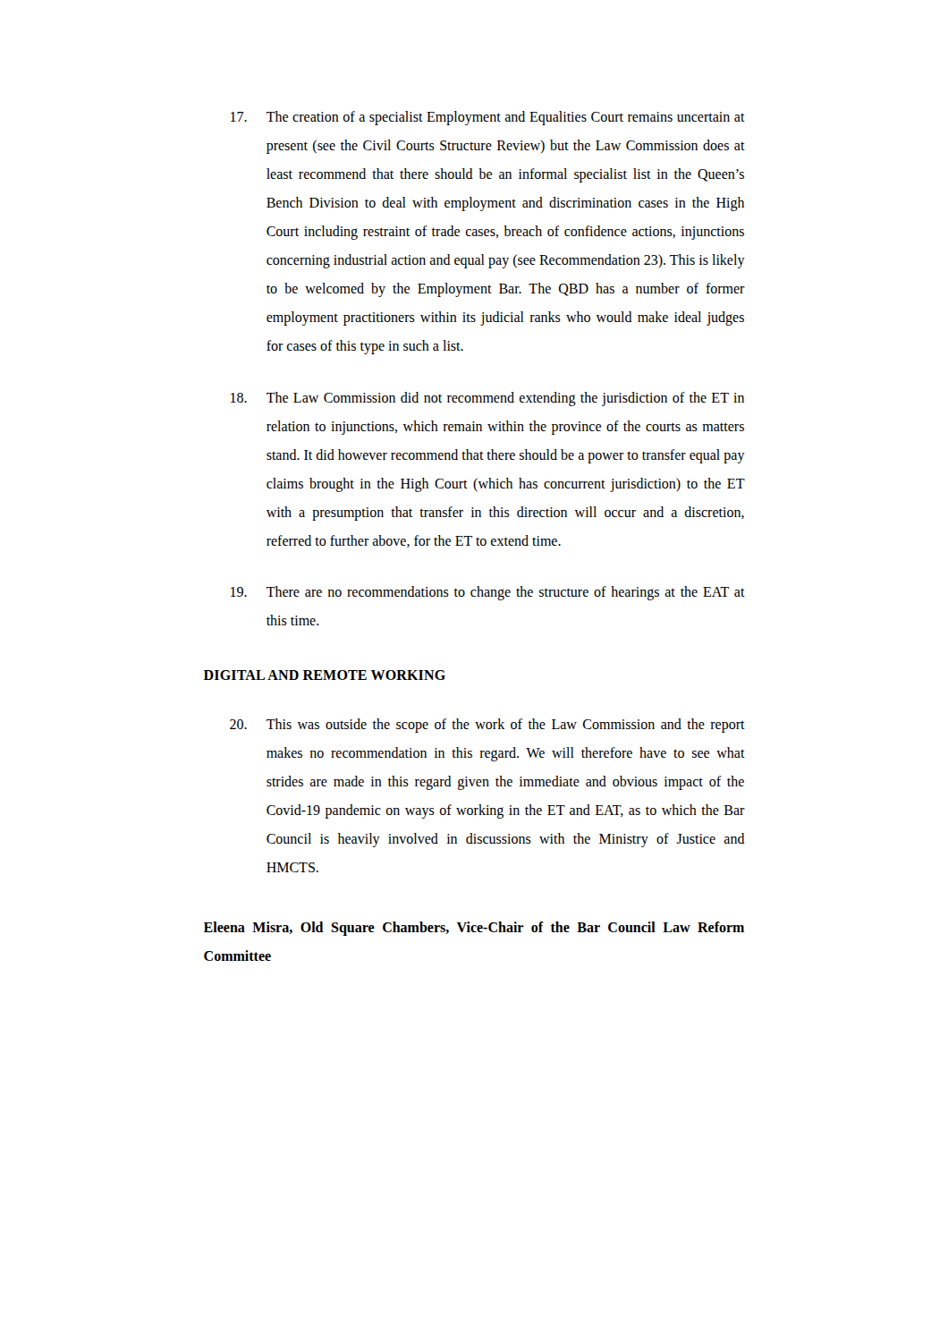The creation of a specialist Employment and Equalities Court remains uncertain at present (see the Civil Courts Structure Review) but the Law Commission does at least recommend that there should be an informal specialist list in the Queen’s Bench Division to deal with employment and discrimination cases in the High Court including restraint of trade cases, breach of confidence actions, injunctions concerning industrial action and equal pay (see Recommendation 23). This is likely to be welcomed by the Employment Bar. The QBD has a number of former employment practitioners within its judicial ranks who would make ideal judges for cases of this type in such a list.
The Law Commission did not recommend extending the jurisdiction of the ET in relation to injunctions, which remain within the province of the courts as matters stand. It did however recommend that there should be a power to transfer equal pay claims brought in the High Court (which has concurrent jurisdiction) to the ET with a presumption that transfer in this direction will occur and a discretion, referred to further above, for the ET to extend time.
There are no recommendations to change the structure of hearings at the EAT at this time.
Digital and Remote Working
This was outside the scope of the work of the Law Commission and the report makes no recommendation in this regard. We will therefore have to see what strides are made in this regard given the immediate and obvious impact of the Covid-19 pandemic on ways of working in the ET and EAT, as to which the Bar Council is heavily involved in discussions with the Ministry of Justice and HMCTS.
Eleena Misra, Old Square Chambers, Vice-Chair of the Bar Council Law Reform Committee